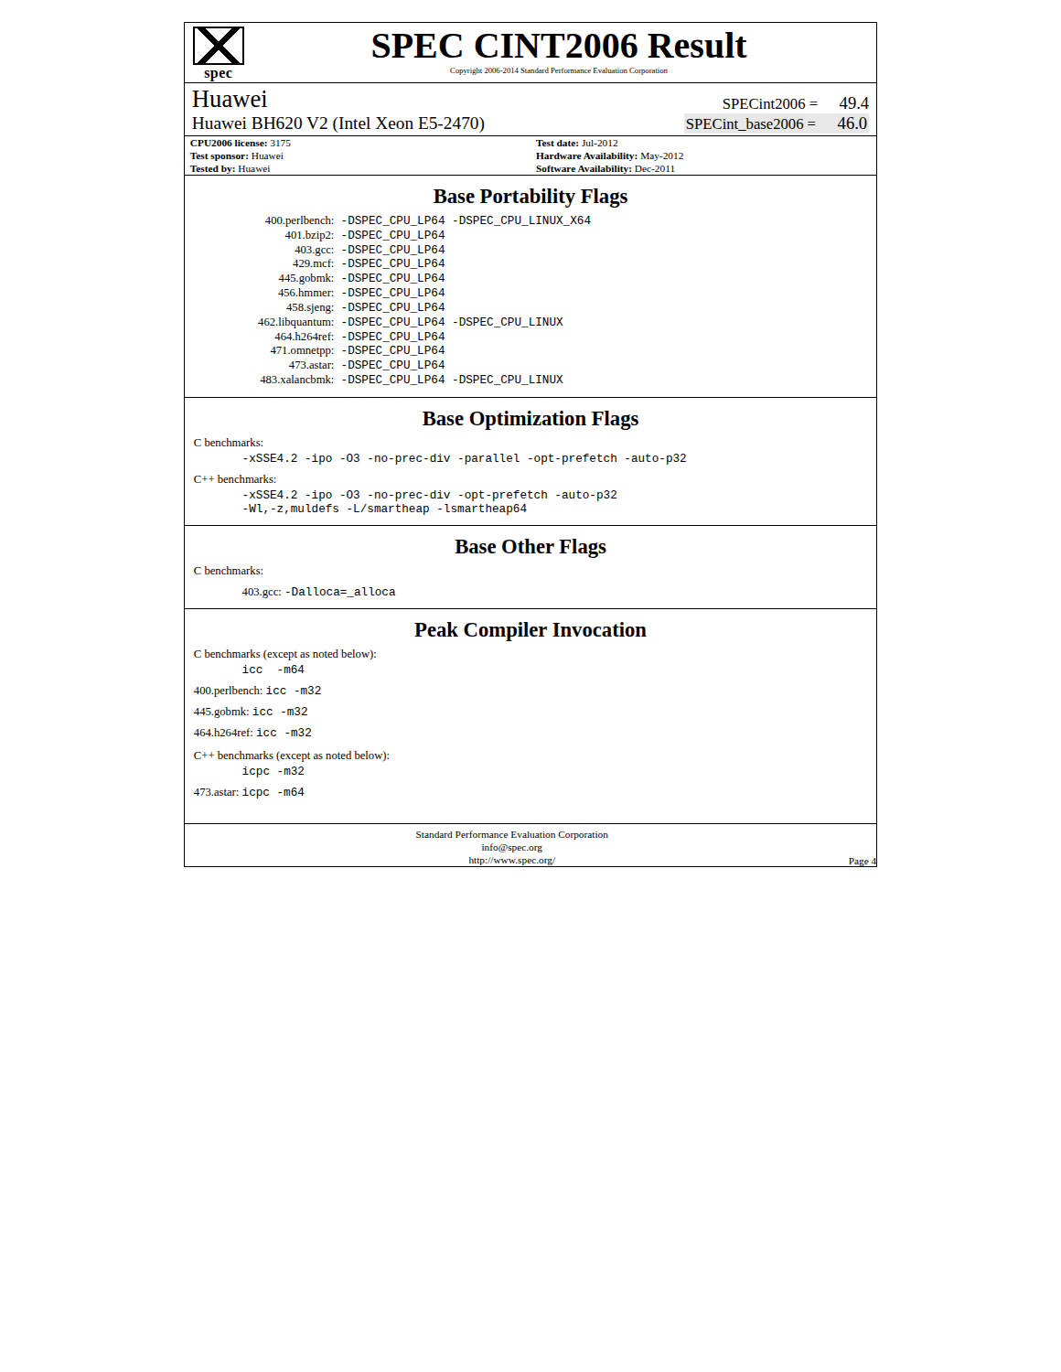spec
SPEC CINT2006 Result
Copyright 2006-2014 Standard Performance Evaluation Corporation
Huawei
SPECint2006 = 49.4
Huawei BH620 V2 (Intel Xeon E5-2470)
SPECint_base2006 = 46.0
| CPU2006 license: 3175 | Test date: Jul-2012 |
| Test sponsor: Huawei | Hardware Availability: May-2012 |
| Tested by: Huawei | Software Availability: Dec-2011 |
Base Portability Flags
400.perlbench: -DSPEC_CPU_LP64 -DSPEC_CPU_LINUX_X64
401.bzip2: -DSPEC_CPU_LP64
403.gcc: -DSPEC_CPU_LP64
429.mcf: -DSPEC_CPU_LP64
445.gobmk: -DSPEC_CPU_LP64
456.hmmer: -DSPEC_CPU_LP64
458.sjeng: -DSPEC_CPU_LP64
462.libquantum: -DSPEC_CPU_LP64 -DSPEC_CPU_LINUX
464.h264ref: -DSPEC_CPU_LP64
471.omnetpp: -DSPEC_CPU_LP64
473.astar: -DSPEC_CPU_LP64
483.xalancbmk: -DSPEC_CPU_LP64 -DSPEC_CPU_LINUX
Base Optimization Flags
C benchmarks:
-xSSE4.2 -ipo -O3 -no-prec-div -parallel -opt-prefetch -auto-p32
C++ benchmarks:
-xSSE4.2 -ipo -O3 -no-prec-div -opt-prefetch -auto-p32
-Wl,-z,muldefs -L/smartheap -lsmartheap64
Base Other Flags
C benchmarks:
403.gcc: -Dalloca=_alloca
Peak Compiler Invocation
C benchmarks (except as noted below):
icc -m64
400.perlbench: icc -m32
445.gobmk: icc -m32
464.h264ref: icc -m32
C++ benchmarks (except as noted below):
icpc -m32
473.astar: icpc -m64
Standard Performance Evaluation Corporation
info@spec.org
http://www.spec.org/
Page 4